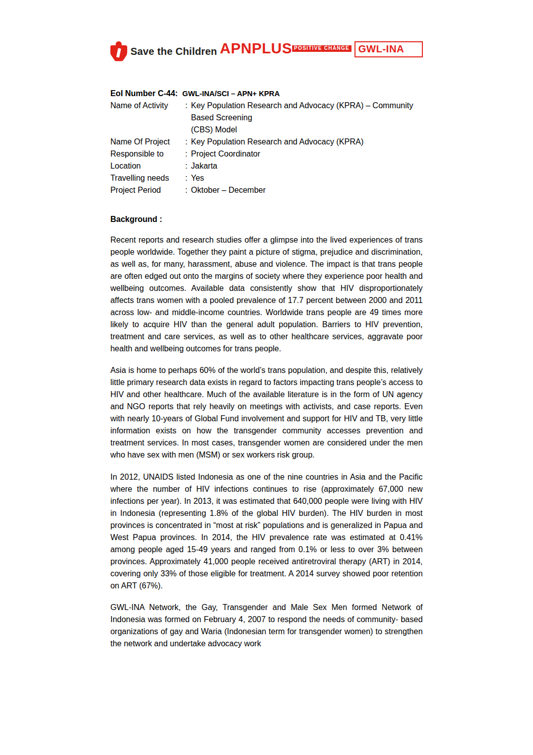Save the Children
APN
PLUS
POSITIVE CHANGE
GWL-INA
EoI Number C-44: GWL-INA/SCI – APN+ KPRA
| Name of Activity | : | Key Population Research and Advocacy (KPRA) – Community Based Screening (CBS) Model |
| Name Of Project | : | Key Population Research and Advocacy (KPRA) |
| Responsible to | : | Project Coordinator |
| Location | : | Jakarta |
| Travelling needs | : | Yes |
| Project Period | : | Oktober – December |
Background :
Recent reports and research studies offer a glimpse into the lived experiences of trans people worldwide. Together they paint a picture of stigma, prejudice and discrimination, as well as, for many, harassment, abuse and violence. The impact is that trans people are often edged out onto the margins of society where they experience poor health and wellbeing outcomes. Available data consistently show that HIV disproportionately affects trans women with a pooled prevalence of 17.7 percent between 2000 and 2011 across low- and middle-income countries. Worldwide trans people are 49 times more likely to acquire HIV than the general adult population. Barriers to HIV prevention, treatment and care services, as well as to other healthcare services, aggravate poor health and wellbeing outcomes for trans people.
Asia is home to perhaps 60% of the world’s trans population, and despite this, relatively little primary research data exists in regard to factors impacting trans people’s access to HIV and other healthcare. Much of the available literature is in the form of UN agency and NGO reports that rely heavily on meetings with activists, and case reports. Even with nearly 10-years of Global Fund involvement and support for HIV and TB, very little information exists on how the transgender community accesses prevention and treatment services. In most cases, transgender women are considered under the men who have sex with men (MSM) or sex workers risk group.
In 2012, UNAIDS listed Indonesia as one of the nine countries in Asia and the Pacific where the number of HIV infections continues to rise (approximately 67,000 new infections per year). In 2013, it was estimated that 640,000 people were living with HIV in Indonesia (representing 1.8% of the global HIV burden). The HIV burden in most provinces is concentrated in “most at risk” populations and is generalized in Papua and West Papua provinces. In 2014, the HIV prevalence rate was estimated at 0.41% among people aged 15-49 years and ranged from 0.1% or less to over 3% between provinces. Approximately 41,000 people received antiretroviral therapy (ART) in 2014, covering only 33% of those eligible for treatment. A 2014 survey showed poor retention on ART (67%).
GWL-INA Network, the Gay, Transgender and Male Sex Men formed Network of Indonesia was formed on February 4, 2007 to respond the needs of community- based organizations of gay and Waria (Indonesian term for transgender women) to strengthen the network and undertake advocacy work